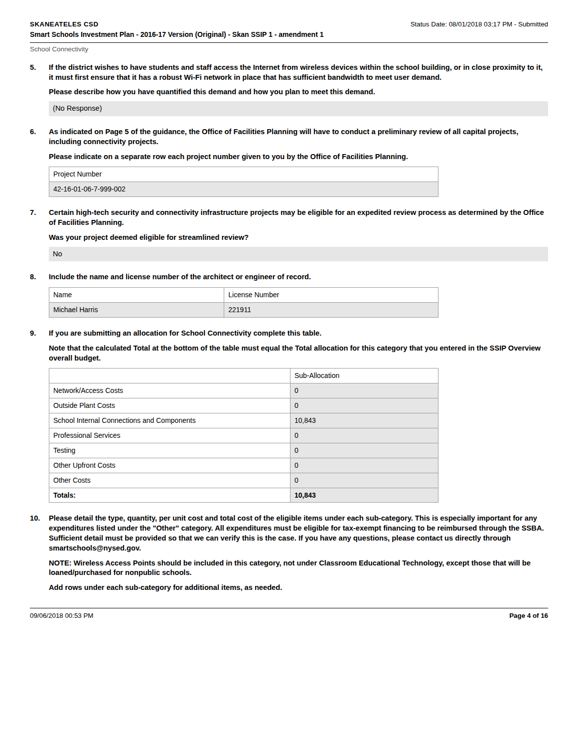SKANEATELES CSD
Status Date: 08/01/2018 03:17 PM - Submitted
Smart Schools Investment Plan - 2016-17 Version (Original) - Skan SSIP 1 - amendment 1
School Connectivity
5.
If the district wishes to have students and staff access the Internet from wireless devices within the school building, or in close proximity to it, it must first ensure that it has a robust Wi-Fi network in place that has sufficient bandwidth to meet user demand.
Please describe how you have quantified this demand and how you plan to meet this demand.
(No Response)
6.
As indicated on Page 5 of the guidance, the Office of Facilities Planning will have to conduct a preliminary review of all capital projects, including connectivity projects.
Please indicate on a separate row each project number given to you by the Office of Facilities Planning.
| Project Number |
| --- |
| 42-16-01-06-7-999-002 |
7.
Certain high-tech security and connectivity infrastructure projects may be eligible for an expedited review process as determined by the Office of Facilities Planning.
Was your project deemed eligible for streamlined review?
No
8.
Include the name and license number of the architect or engineer of record.
| Name | License Number |
| --- | --- |
| Michael Harris | 221911 |
9.
If you are submitting an allocation for School Connectivity complete this table.
Note that the calculated Total at the bottom of the table must equal the Total allocation for this category that you entered in the SSIP Overview overall budget.
| | Sub-Allocation |
| --- | --- |
| Network/Access Costs | 0 |
| Outside Plant Costs | 0 |
| School Internal Connections and Components | 10,843 |
| Professional Services | 0 |
| Testing | 0 |
| Other Upfront Costs | 0 |
| Other Costs | 0 |
| Totals: | 10,843 |
10.
Please detail the type, quantity, per unit cost and total cost of the eligible items under each sub-category. This is especially important for any expenditures listed under the "Other" category. All expenditures must be eligible for tax-exempt financing to be reimbursed through the SSBA. Sufficient detail must be provided so that we can verify this is the case. If you have any questions, please contact us directly through smartschools@nysed.gov.
NOTE: Wireless Access Points should be included in this category, not under Classroom Educational Technology, except those that will be loaned/purchased for nonpublic schools.
Add rows under each sub-category for additional items, as needed.
09/06/2018 00:53 PM
Page 4 of 16